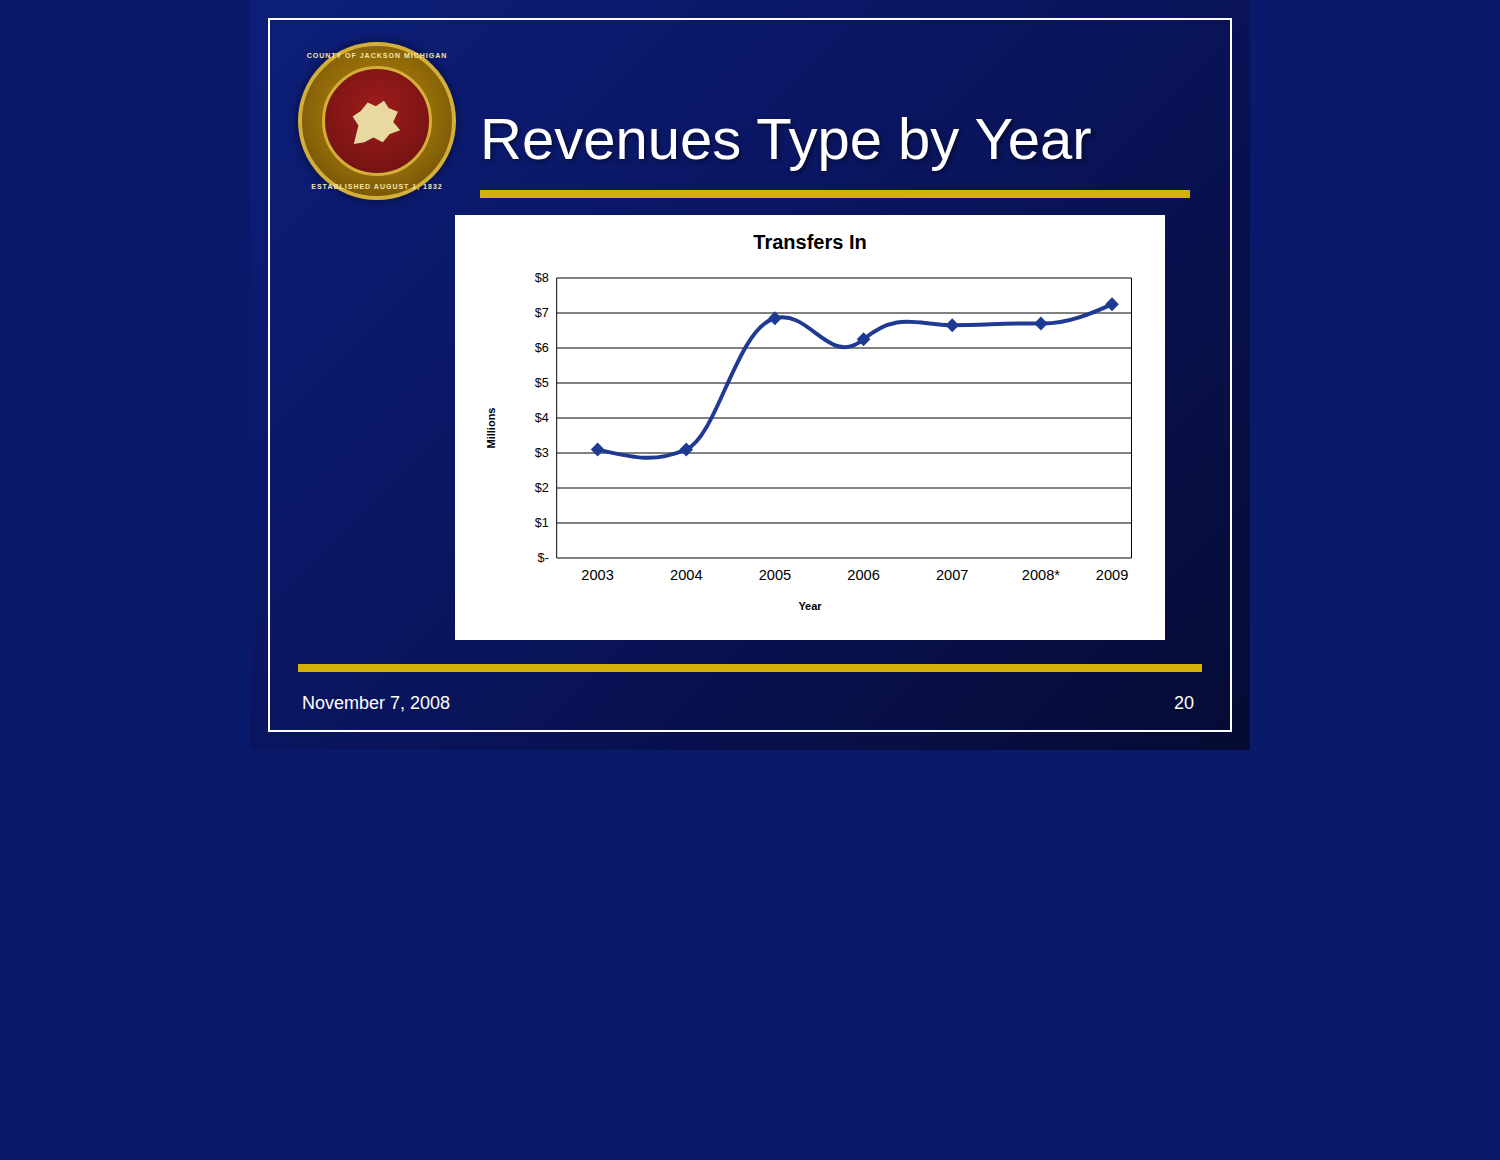COUNTY OF JACKSON MICHIGAN
ESTABLISHED AUGUST 1, 1832
Revenues Type by Year
Transfers In
Millions
$8 $7 $6 $5 $4 $3 $2 $1 $- 2003 2004 2005 2006 2007 2008* 2009
Year
November 7, 2008
20